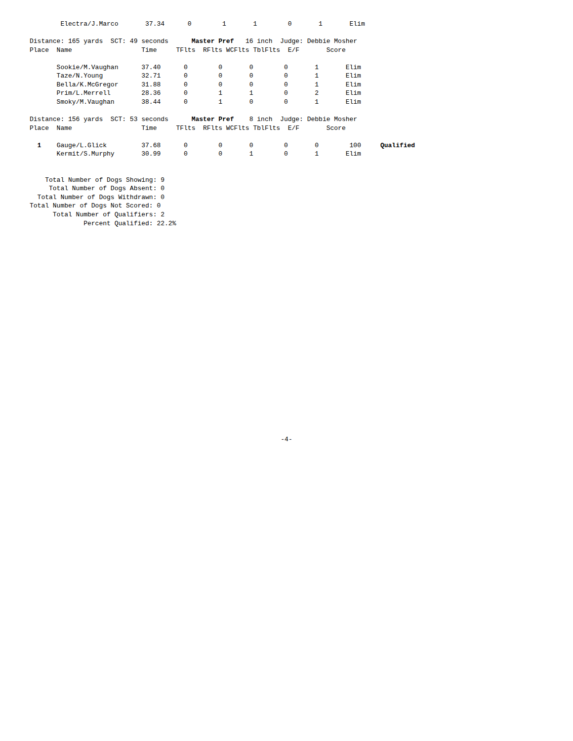Electra/J.Marco       37.34      0        1       1        0       1       Elim

Distance: 165 yards  SCT: 49 seconds      Master Pref   16 inch  Judge: Debbie Mosher
Place  Name                  Time     TFlts  RFlts WCFlts TblFlts  E/F       Score

       Sookie/M.Vaughan      37.40      0        0       0        0       1       Elim
       Taze/N.Young          32.71      0        0       0        0       1       Elim
       Bella/K.McGregor      31.88      0        0       0        0       1       Elim
       Prim/L.Merrell        28.36      0        1       1        0       2       Elim
       Smoky/M.Vaughan       38.44      0        1       0        0       1       Elim

Distance: 156 yards  SCT: 53 seconds      Master Pref    8 inch  Judge: Debbie Mosher
Place  Name                  Time     TFlts  RFlts WCFlts TblFlts  E/F       Score

  1    Gauge/L.Glick         37.68      0        0       0        0       0        100     Qualified
       Kermit/S.Murphy       30.99      0        0       1        0       1       Elim
    Total Number of Dogs Showing: 9
     Total Number of Dogs Absent: 0
  Total Number of Dogs Withdrawn: 0
Total Number of Dogs Not Scored: 0
      Total Number of Qualifiers: 2
              Percent Qualified: 22.2%
-4-